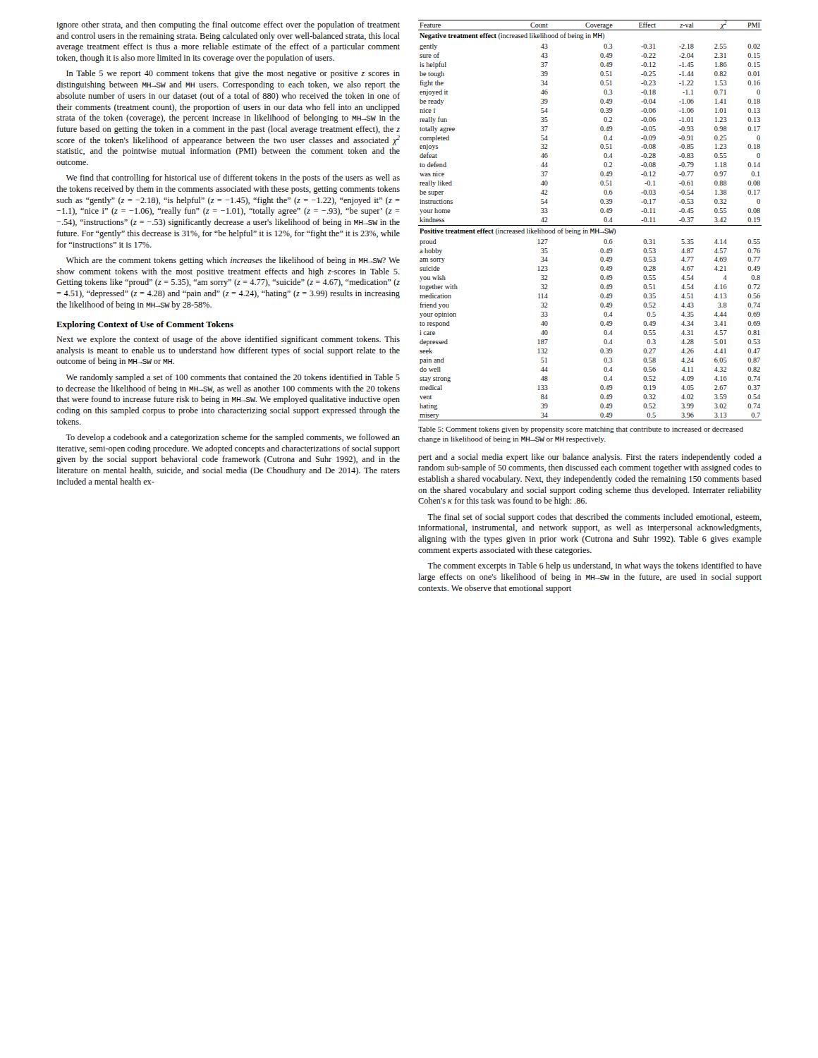ignore other strata, and then computing the final outcome effect over the population of treatment and control users in the remaining strata. Being calculated only over well-balanced strata, this local average treatment effect is thus a more reliable estimate of the effect of a particular comment token, though it is also more limited in its coverage over the population of users.
In Table 5 we report 40 comment tokens that give the most negative or positive z scores in distinguishing between MH→SW and MH users. Corresponding to each token, we also report the absolute number of users in our dataset (out of a total of 880) who received the token in one of their comments (treatment count), the proportion of users in our data who fell into an unclipped strata of the token (coverage), the percent increase in likelihood of belonging to MH→SW in the future based on getting the token in a comment in the past (local average treatment effect), the z score of the token's likelihood of appearance between the two user classes and associated χ2 statistic, and the pointwise mutual information (PMI) between the comment token and the outcome.
We find that controlling for historical use of different tokens in the posts of the users as well as the tokens received by them in the comments associated with these posts, getting comments tokens such as “gently” (z = −2.18), “is helpful” (z = −1.45), “fight the” (z = −1.22), “enjoyed it” (z = −1.1), “nice i” (z = −1.06), “really fun” (z = −1.01), “totally agree” (z = −.93), “be super’ (z = −.54), “instructions” (z = −.53) significantly decrease a user's likelihood of being in MH→SW in the future. For “gently” this decrease is 31%, for “be helpful” it is 12%, for “fight the” it is 23%, while for “instructions” it is 17%.
Which are the comment tokens getting which increases the likelihood of being in MH→SW? We show comment tokens with the most positive treatment effects and high z-scores in Table 5. Getting tokens like “proud” (z = 5.35), “am sorry” (z = 4.77), “suicide” (z = 4.67), “medication” (z = 4.51), “depressed” (z = 4.28) and “pain and” (z = 4.24), “hating” (z = 3.99) results in increasing the likelihood of being in MH→SW by 28-58%.
Exploring Context of Use of Comment Tokens
Next we explore the context of usage of the above identified significant comment tokens. This analysis is meant to enable us to understand how different types of social support relate to the outcome of being in MH→SW or MH.
We randomly sampled a set of 100 comments that contained the 20 tokens identified in Table 5 to decrease the likelihood of being in MH→SW, as well as another 100 comments with the 20 tokens that were found to increase future risk to being in MH→SW. We employed qualitative inductive open coding on this sampled corpus to probe into characterizing social support expressed through the tokens.
To develop a codebook and a categorization scheme for the sampled comments, we followed an iterative, semi-open coding procedure. We adopted concepts and characterizations of social support given by the social support behavioral code framework (Cutrona and Suhr 1992), and in the literature on mental health, suicide, and social media (De Choudhury and De 2014). The raters included a mental health ex-
| Feature | Count | Coverage | Effect | z -val | χ 2 | PMI |
| --- | --- | --- | --- | --- | --- | --- |
| Negative treatment effect (increased likelihood of being in MH ) |
| gently | 43 | 0.3 | -0.31 | -2.18 | 2.55 | 0.02 |
| sure of | 43 | 0.49 | -0.22 | -2.04 | 2.31 | 0.15 |
| is helpful | 37 | 0.49 | -0.12 | -1.45 | 1.86 | 0.15 |
| be tough | 39 | 0.51 | -0.25 | -1.44 | 0.82 | 0.01 |
| fight the | 34 | 0.51 | -0.23 | -1.22 | 1.53 | 0.16 |
| enjoyed it | 46 | 0.3 | -0.18 | -1.1 | 0.71 | 0 |
| be ready | 39 | 0.49 | -0.04 | -1.06 | 1.41 | 0.18 |
| nice i | 54 | 0.39 | -0.06 | -1.06 | 1.01 | 0.13 |
| really fun | 35 | 0.2 | -0.06 | -1.01 | 1.23 | 0.13 |
| totally agree | 37 | 0.49 | -0.05 | -0.93 | 0.98 | 0.17 |
| completed | 54 | 0.4 | -0.09 | -0.91 | 0.25 | 0 |
| enjoys | 32 | 0.51 | -0.08 | -0.85 | 1.23 | 0.18 |
| defeat | 46 | 0.4 | -0.28 | -0.83 | 0.55 | 0 |
| to defend | 44 | 0.2 | -0.08 | -0.79 | 1.18 | 0.14 |
| was nice | 37 | 0.49 | -0.12 | -0.77 | 0.97 | 0.1 |
| really liked | 40 | 0.51 | -0.1 | -0.61 | 0.88 | 0.08 |
| be super | 42 | 0.6 | -0.03 | -0.54 | 1.38 | 0.17 |
| instructions | 54 | 0.39 | -0.17 | -0.53 | 0.32 | 0 |
| your home | 33 | 0.49 | -0.11 | -0.45 | 0.55 | 0.08 |
| kindness | 42 | 0.4 | -0.11 | -0.37 | 3.42 | 0.19 |
| Positive treatment effect (increased likelihood of being in MH→SW ) |
| proud | 127 | 0.6 | 0.31 | 5.35 | 4.14 | 0.55 |
| a hobby | 35 | 0.49 | 0.53 | 4.87 | 4.57 | 0.76 |
| am sorry | 34 | 0.49 | 0.53 | 4.77 | 4.69 | 0.77 |
| suicide | 123 | 0.49 | 0.28 | 4.67 | 4.21 | 0.49 |
| you wish | 32 | 0.49 | 0.55 | 4.54 | 4 | 0.8 |
| together with | 32 | 0.49 | 0.51 | 4.54 | 4.16 | 0.72 |
| medication | 114 | 0.49 | 0.35 | 4.51 | 4.13 | 0.56 |
| friend you | 32 | 0.49 | 0.52 | 4.43 | 3.8 | 0.74 |
| your opinion | 33 | 0.4 | 0.5 | 4.35 | 4.44 | 0.69 |
| to respond | 40 | 0.49 | 0.49 | 4.34 | 3.41 | 0.69 |
| i care | 40 | 0.4 | 0.55 | 4.31 | 4.57 | 0.81 |
| depressed | 187 | 0.4 | 0.3 | 4.28 | 5.01 | 0.53 |
| seek | 132 | 0.39 | 0.27 | 4.26 | 4.41 | 0.47 |
| pain and | 51 | 0.3 | 0.58 | 4.24 | 6.05 | 0.87 |
| do well | 44 | 0.4 | 0.56 | 4.11 | 4.32 | 0.82 |
| stay strong | 48 | 0.4 | 0.52 | 4.09 | 4.16 | 0.74 |
| medical | 133 | 0.49 | 0.19 | 4.05 | 2.67 | 0.37 |
| vent | 84 | 0.49 | 0.32 | 4.02 | 3.59 | 0.54 |
| hating | 39 | 0.49 | 0.52 | 3.99 | 3.02 | 0.74 |
| misery | 34 | 0.49 | 0.5 | 3.96 | 3.13 | 0.7 |
Table 5: Comment tokens given by propensity score matching that contribute to increased or decreased change in likelihood of being in MH→SW or MH respectively.
pert and a social media expert like our balance analysis. First the raters independently coded a random sub-sample of 50 comments, then discussed each comment together with assigned codes to establish a shared vocabulary. Next, they independently coded the remaining 150 comments based on the shared vocabulary and social support coding scheme thus developed. Interrater reliability Cohen's κ for this task was found to be high: .86.
The final set of social support codes that described the comments included emotional, esteem, informational, instrumental, and network support, as well as interpersonal acknowledgments, aligning with the types given in prior work (Cutrona and Suhr 1992). Table 6 gives example comment experts associated with these categories.
The comment excerpts in Table 6 help us understand, in what ways the tokens identified to have large effects on one's likelihood of being in MH→SW in the future, are used in social support contexts. We observe that emotional support